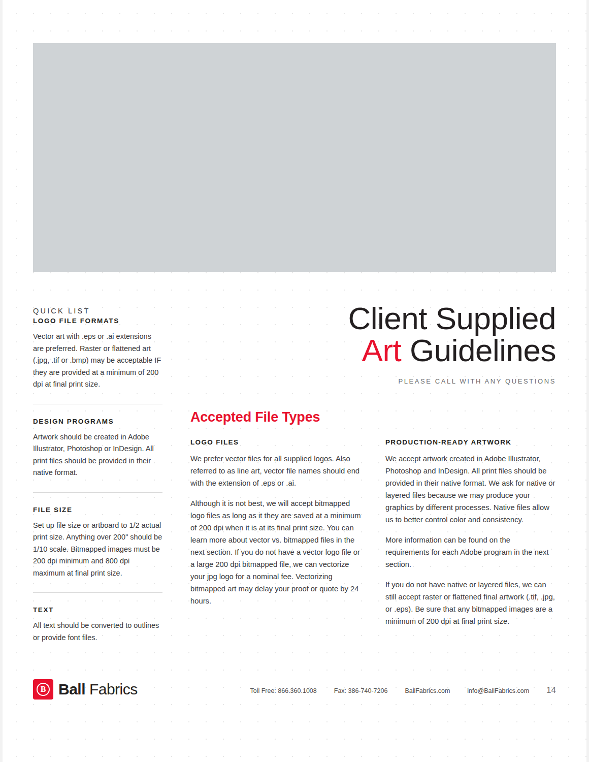Quick List
Logo File Formats
Vector art with .eps or .ai extensions are preferred. Raster or flattened art (.jpg, .tif or .bmp) may be acceptable IF they are provided at a minimum of 200 dpi at final print size.
Design Programs
Artwork should be created in Adobe Illustrator, Photoshop or InDesign. All print files should be provided in their native format.
File Size
Set up file size or artboard to 1/2 actual print size. Anything over 200" should be 1/10 scale. Bitmapped images must be 200 dpi minimum and 800 dpi maximum at final print size.
Text
All text should be converted to outlines or provide font files.
Client Supplied
Art Guidelines
Please call with any questions
Accepted File Types
Logo Files
We prefer vector files for all supplied logos. Also referred to as line art, vector file names should end with the extension of .eps or .ai.
Although it is not best, we will accept bitmapped logo files as long as it they are saved at a minimum of 200 dpi when it is at its final print size. You can learn more about vector vs. bitmapped files in the next section. If you do not have a vector logo file or a large 200 dpi bitmapped file, we can vectorize your jpg logo for a nominal fee. Vectorizing bitmapped art may delay your proof or quote by 24 hours.
Production-Ready Artwork
We accept artwork created in Adobe Illustrator, Photoshop and InDesign. All print files should be provided in their native format. We ask for native or layered files because we may produce your graphics by different processes. Native files allow us to better control color and consistency.
More information can be found on the requirements for each Adobe program in the next section.
If you do not have native or layered files, we can still accept raster or flattened final artwork (.tif, .jpg, or .eps). Be sure that any bitmapped images are a minimum of 200 dpi at final print size.
B
Ball Fabrics
Toll Free: 866.360.1008 Fax: 386-740-7206 BallFabrics.com info@BallFabrics.com 14